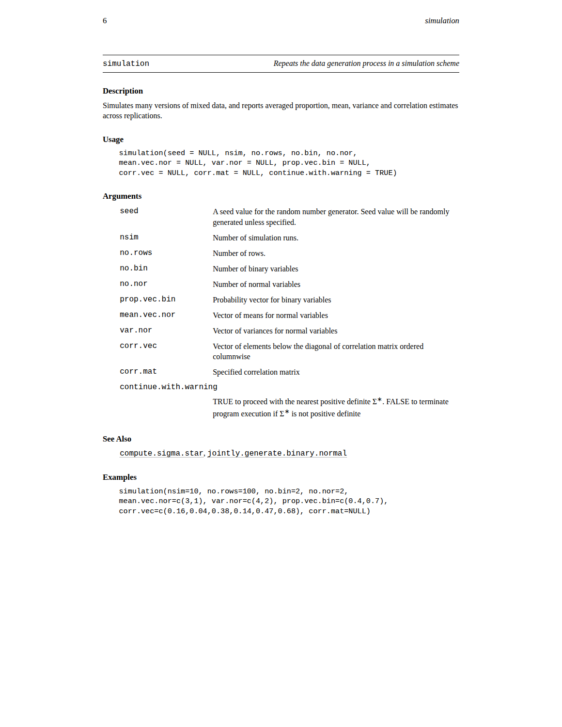6 simulation
simulation Repeats the data generation process in a simulation scheme
Description
Simulates many versions of mixed data, and reports averaged proportion, mean, variance and correlation estimates across replications.
Usage
simulation(seed = NULL, nsim, no.rows, no.bin, no.nor,
mean.vec.nor = NULL, var.nor = NULL, prop.vec.bin = NULL,
corr.vec = NULL, corr.mat = NULL, continue.with.warning = TRUE)
Arguments
seed
A seed value for the random number generator. Seed value will be randomly generated unless specified.
nsim
Number of simulation runs.
no.rows
Number of rows.
no.bin
Number of binary variables
no.nor
Number of normal variables
prop.vec.bin
Probability vector for binary variables
mean.vec.nor
Vector of means for normal variables
var.nor
Vector of variances for normal variables
corr.vec
Vector of elements below the diagonal of correlation matrix ordered columnwise
corr.mat
Specified correlation matrix
continue.with.warning
TRUE to proceed with the nearest positive definite Σ∗. FALSE to terminate program execution if Σ∗ is not positive definite
See Also
compute.sigma.star, jointly.generate.binary.normal
Examples
simulation(nsim=10, no.rows=100, no.bin=2, no.nor=2,
mean.vec.nor=c(3,1), var.nor=c(4,2), prop.vec.bin=c(0.4,0.7),
corr.vec=c(0.16,0.04,0.38,0.14,0.47,0.68), corr.mat=NULL)